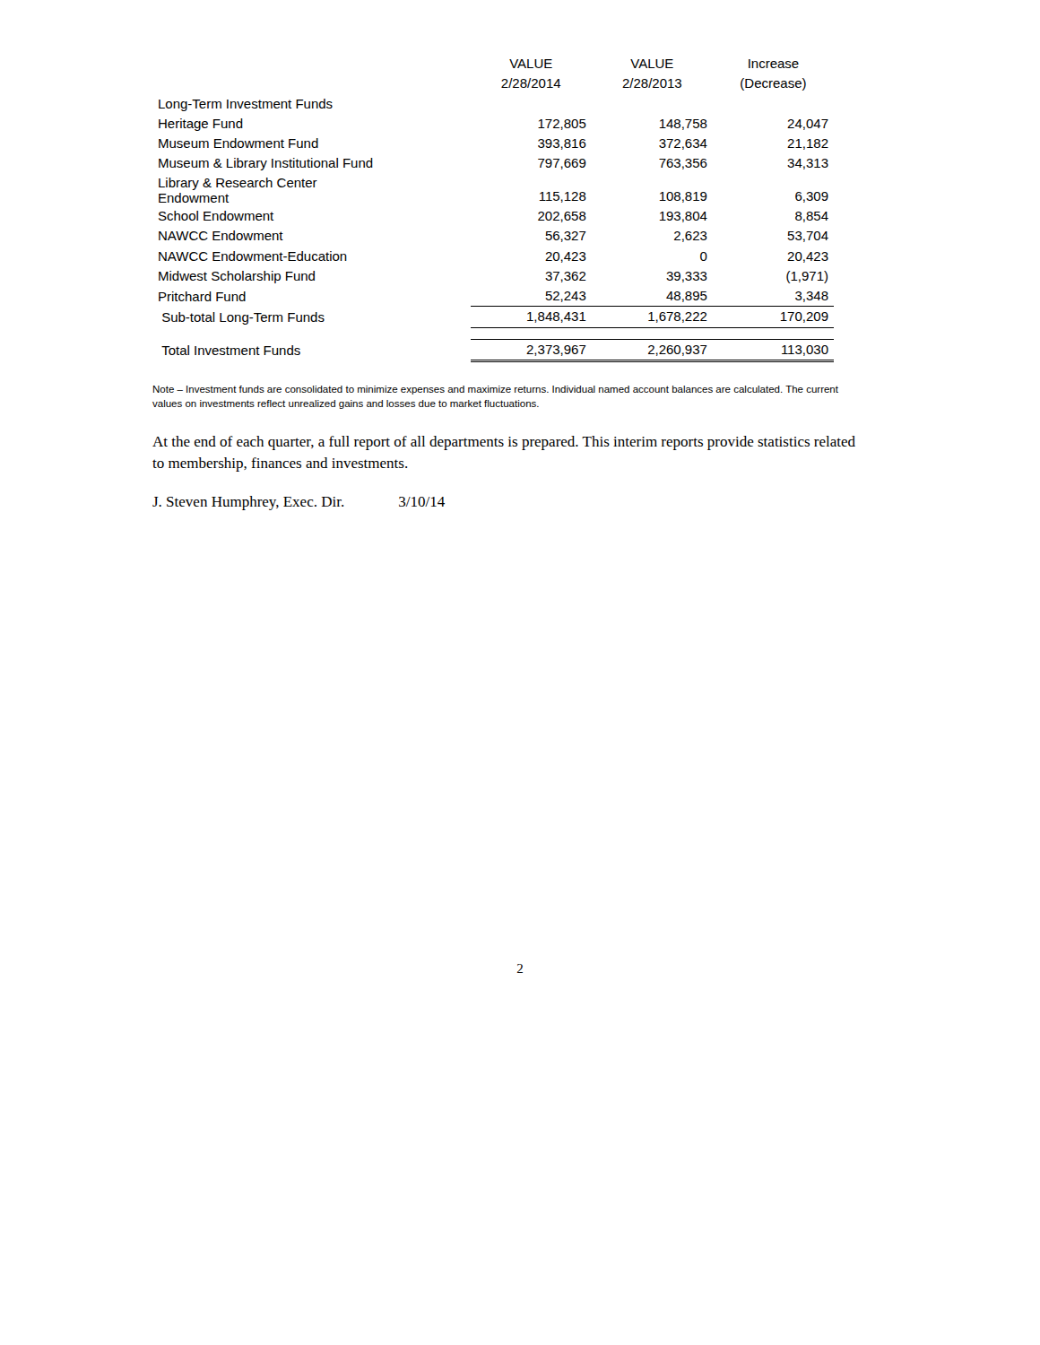| | VALUE | VALUE | Increase |
| | 2/28/2014 | 2/28/2013 | (Decrease) |
| Long-Term Investment Funds | | | |
| Heritage Fund | 172,805 | 148,758 | 24,047 |
| Museum Endowment Fund | 393,816 | 372,634 | 21,182 |
| Museum & Library Institutional Fund | 797,669 | 763,356 | 34,313 |
| Library & Research Center Endowment | 115,128 | 108,819 | 6,309 |
| School Endowment | 202,658 | 193,804 | 8,854 |
| NAWCC Endowment | 56,327 | 2,623 | 53,704 |
| NAWCC Endowment-Education | 20,423 | 0 | 20,423 |
| Midwest Scholarship Fund | 37,362 | 39,333 | (1,971) |
| Pritchard Fund | 52,243 | 48,895 | 3,348 |
| Sub-total Long-Term Funds | 1,848,431 | 1,678,222 | 170,209 |
| Total Investment Funds | 2,373,967 | 2,260,937 | 113,030 |
Note – Investment funds are consolidated to minimize expenses and maximize returns. Individual named account balances are calculated. The current values on investments reflect unrealized gains and losses due to market fluctuations.
At the end of each quarter, a full report of all departments is prepared. This interim reports provide statistics related to membership, finances and investments.
J. Steven Humphrey, Exec. Dir.3/10/14
2